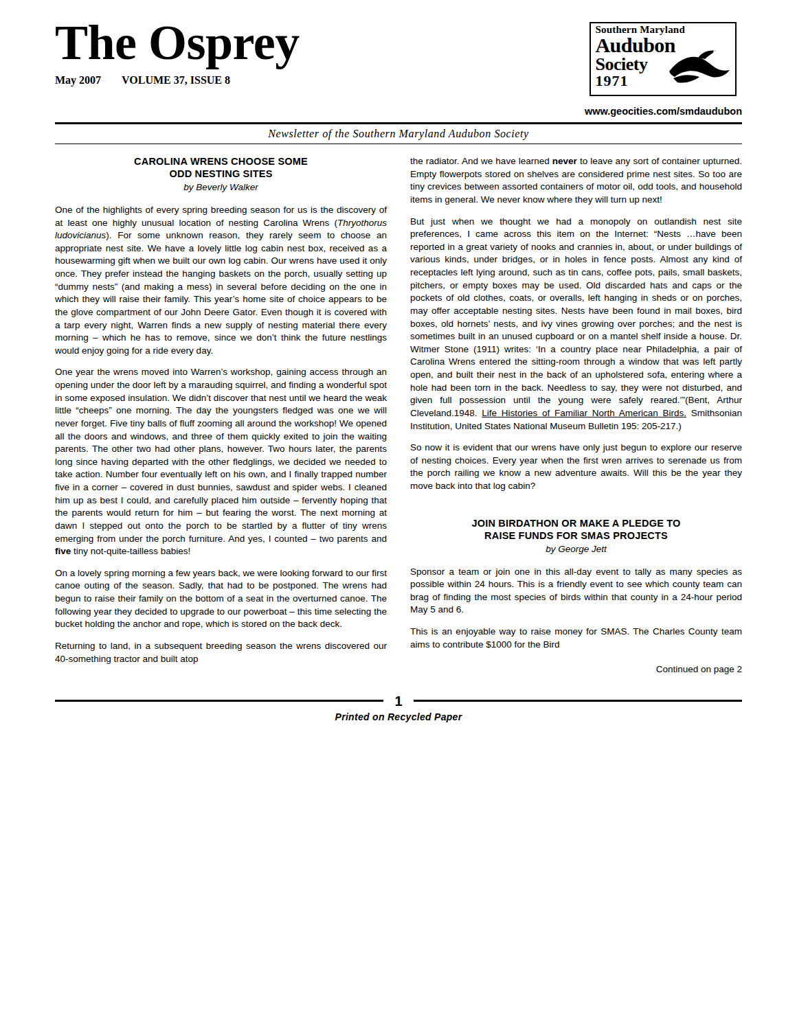The Osprey
May 2007 VOLUME 37, ISSUE 8
Southern Maryland
Audubon
Society
1971
www.geocities.com/smdaudubon
Newsletter of the Southern Maryland Audubon Society
Carolina Wrens Choose Some
Odd Nesting Sites
by Beverly Walker
One of the highlights of every spring breeding season for us is the discovery of at least one highly unusual location of nesting Carolina Wrens (Thryothorus ludovicianus). For some unknown reason, they rarely seem to choose an appropriate nest site. We have a lovely little log cabin nest box, received as a housewarming gift when we built our own log cabin. Our wrens have used it only once. They prefer instead the hanging baskets on the porch, usually setting up “dummy nests” (and making a mess) in several before deciding on the one in which they will raise their family. This year’s home site of choice appears to be the glove compartment of our John Deere Gator. Even though it is covered with a tarp every night, Warren finds a new supply of nesting material there every morning – which he has to remove, since we don’t think the future nestlings would enjoy going for a ride every day.
One year the wrens moved into Warren’s workshop, gaining access through an opening under the door left by a marauding squirrel, and finding a wonderful spot in some exposed insulation. We didn’t discover that nest until we heard the weak little “cheeps” one morning. The day the youngsters fledged was one we will never forget. Five tiny balls of fluff zooming all around the workshop! We opened all the doors and windows, and three of them quickly exited to join the waiting parents. The other two had other plans, however. Two hours later, the parents long since having departed with the other fledglings, we decided we needed to take action. Number four eventually left on his own, and I finally trapped number five in a corner – covered in dust bunnies, sawdust and spider webs. I cleaned him up as best I could, and carefully placed him outside – fervently hoping that the parents would return for him – but fearing the worst. The next morning at dawn I stepped out onto the porch to be startled by a flutter of tiny wrens emerging from under the porch furniture. And yes, I counted – two parents and five tiny not-quite-tailless babies!
On a lovely spring morning a few years back, we were looking forward to our first canoe outing of the season. Sadly, that had to be postponed. The wrens had begun to raise their family on the bottom of a seat in the overturned canoe. The following year they decided to upgrade to our powerboat – this time selecting the bucket holding the anchor and rope, which is stored on the back deck.
Returning to land, in a subsequent breeding season the wrens discovered our 40-something tractor and built atop
the radiator. And we have learned never to leave any sort of container upturned. Empty flowerpots stored on shelves are considered prime nest sites. So too are tiny crevices between assorted containers of motor oil, odd tools, and household items in general. We never know where they will turn up next!
But just when we thought we had a monopoly on outlandish nest site preferences, I came across this item on the Internet: “Nests …have been reported in a great variety of nooks and crannies in, about, or under buildings of various kinds, under bridges, or in holes in fence posts. Almost any kind of receptacles left lying around, such as tin cans, coffee pots, pails, small baskets, pitchers, or empty boxes may be used. Old discarded hats and caps or the pockets of old clothes, coats, or overalls, left hanging in sheds or on porches, may offer acceptable nesting sites. Nests have been found in mail boxes, bird boxes, old hornets’ nests, and ivy vines growing over porches; and the nest is sometimes built in an unused cupboard or on a mantel shelf inside a house. Dr. Witmer Stone (1911) writes: ‘In a country place near Philadelphia, a pair of Carolina Wrens entered the sitting-room through a window that was left partly open, and built their nest in the back of an upholstered sofa, entering where a hole had been torn in the back. Needless to say, they were not disturbed, and given full possession until the young were safely reared.’”(Bent, Arthur Cleveland.1948. Life Histories of Familiar North American Birds. Smithsonian Institution, United States National Museum Bulletin 195: 205-217.)
So now it is evident that our wrens have only just begun to explore our reserve of nesting choices. Every year when the first wren arrives to serenade us from the porch railing we know a new adventure awaits. Will this be the year they move back into that log cabin?
Join Birdathon or Make a Pledge to
Raise Funds for SMAS Projects
by George Jett
Sponsor a team or join one in this all-day event to tally as many species as possible within 24 hours. This is a friendly event to see which county team can brag of finding the most species of birds within that county in a 24-hour period May 5 and 6.
This is an enjoyable way to raise money for SMAS. The Charles County team aims to contribute $1000 for the Bird
Continued on page 2
1
Printed on Recycled Paper